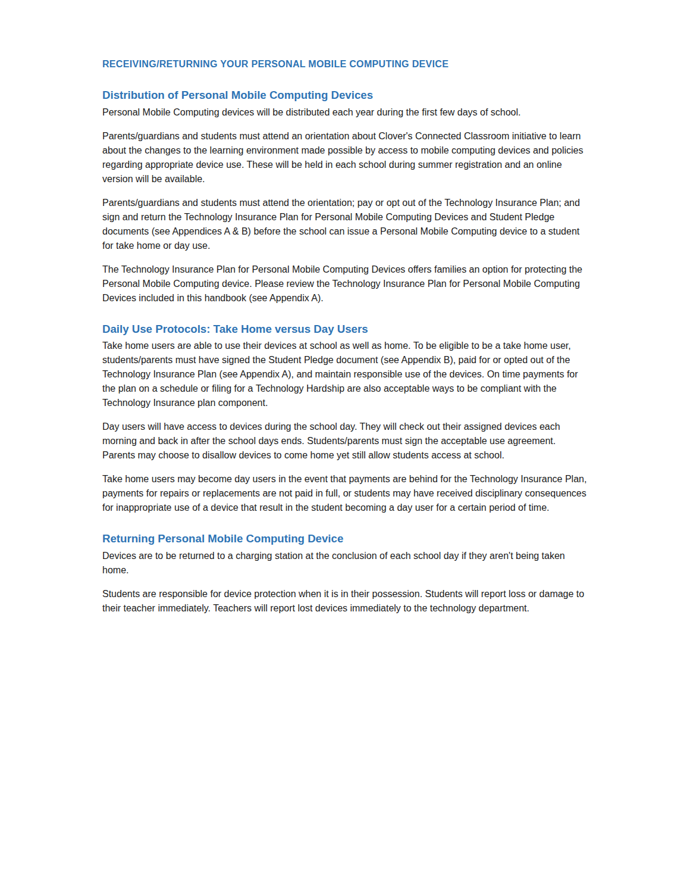Receiving/Returning Your Personal Mobile Computing Device
Distribution of Personal Mobile Computing Devices
Personal Mobile Computing devices will be distributed each year during the first few days of school.
Parents/guardians and students must attend an orientation about Clover's Connected Classroom initiative to learn about the changes to the learning environment made possible by access to mobile computing devices and policies regarding appropriate device use. These will be held in each school during summer registration and an online version will be available.
Parents/guardians and students must attend the orientation; pay or opt out of the Technology Insurance Plan; and sign and return the Technology Insurance Plan for Personal Mobile Computing Devices and Student Pledge documents (see Appendices A & B) before the school can issue a Personal Mobile Computing device to a student for take home or day use.
The Technology Insurance Plan for Personal Mobile Computing Devices offers families an option for protecting the Personal Mobile Computing device. Please review the Technology Insurance Plan for Personal Mobile Computing Devices included in this handbook (see Appendix A).
Daily Use Protocols: Take Home versus Day Users
Take home users are able to use their devices at school as well as home. To be eligible to be a take home user, students/parents must have signed the Student Pledge document (see Appendix B), paid for or opted out of the Technology Insurance Plan (see Appendix A), and maintain responsible use of the devices. On time payments for the plan on a schedule or filing for a Technology Hardship are also acceptable ways to be compliant with the Technology Insurance plan component.
Day users will have access to devices during the school day. They will check out their assigned devices each morning and back in after the school days ends. Students/parents must sign the acceptable use agreement. Parents may choose to disallow devices to come home yet still allow students access at school.
Take home users may become day users in the event that payments are behind for the Technology Insurance Plan, payments for repairs or replacements are not paid in full, or students may have received disciplinary consequences for inappropriate use of a device that result in the student becoming a day user for a certain period of time.
Returning Personal Mobile Computing Device
Devices are to be returned to a charging station at the conclusion of each school day if they aren't being taken home.
Students are responsible for device protection when it is in their possession. Students will report loss or damage to their teacher immediately. Teachers will report lost devices immediately to the technology department.